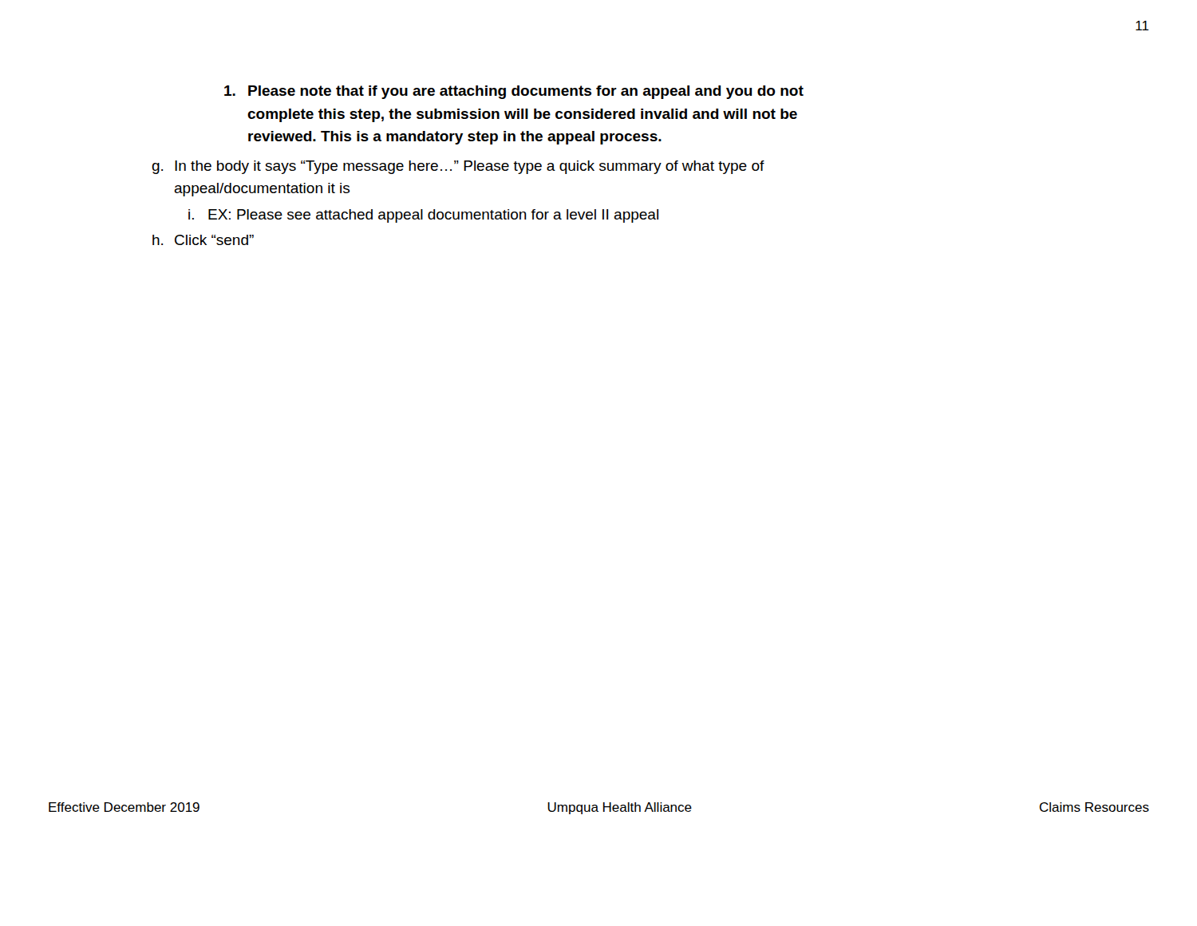11
1. Please note that if you are attaching documents for an appeal and you do not complete this step, the submission will be considered invalid and will not be reviewed. This is a mandatory step in the appeal process.
g. In the body it says “Type message here…” Please type a quick summary of what type of appeal/documentation it is
i. EX: Please see attached appeal documentation for a level II appeal
h. Click “send”
Effective December 2019
Umpqua Health Alliance
Claims Resources